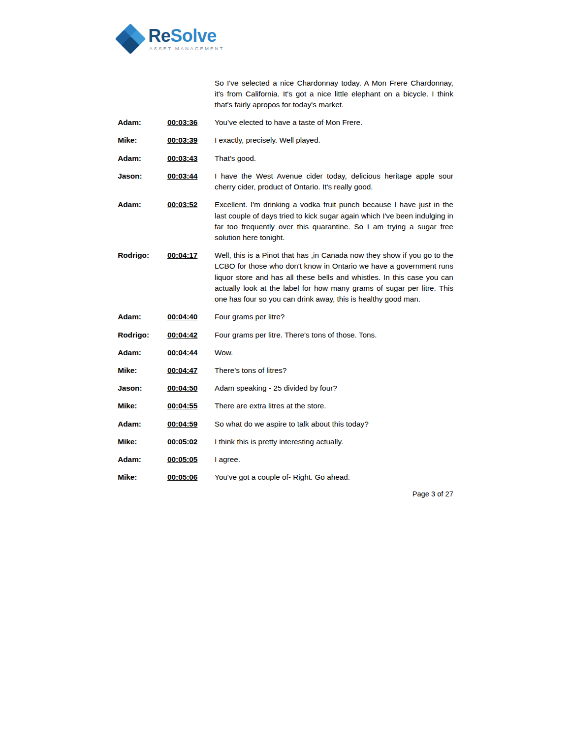Re Solve ASSET MANAGEMENT
| | | So I've selected a nice Chardonnay today. A Mon Frere Chardonnay, it's from California. It's got a nice little elephant on a bicycle. I think that's fairly apropos for today's market. |
| Adam: | 00:03:36 | You’ve elected to have a taste of Mon Frere. |
| Mike: | 00:03:39 | I exactly, precisely. Well played. |
| Adam: | 00:03:43 | That’s good. |
| Jason: | 00:03:44 | I have the West Avenue cider today, delicious heritage apple sour cherry cider, product of Ontario. It's really good. |
| Adam: | 00:03:52 | Excellent. I'm drinking a vodka fruit punch because I have just in the last couple of days tried to kick sugar again which I've been indulging in far too frequently over this quarantine. So I am trying a sugar free solution here tonight. |
| Rodrigo: | 00:04:17 | Well, this is a Pinot that has ,in Canada now they show if you go to the LCBO for those who don't know in Ontario we have a government runs liquor store and has all these bells and whistles. In this case you can actually look at the label for how many grams of sugar per litre. This one has four so you can drink away, this is healthy good man. |
| Adam: | 00:04:40 | Four grams per litre? |
| Rodrigo: | 00:04:42 | Four grams per litre. There's tons of those. Tons. |
| Adam: | 00:04:44 | Wow. |
| Mike: | 00:04:47 | There’s tons of litres? |
| Jason: | 00:04:50 | Adam speaking - 25 divided by four? |
| Mike: | 00:04:55 | There are extra litres at the store. |
| Adam: | 00:04:59 | So what do we aspire to talk about this today? |
| Mike: | 00:05:02 | I think this is pretty interesting actually. |
| Adam: | 00:05:05 | I agree. |
| Mike: | 00:05:06 | You've got a couple of- Right. Go ahead. |
Page 3 of 27